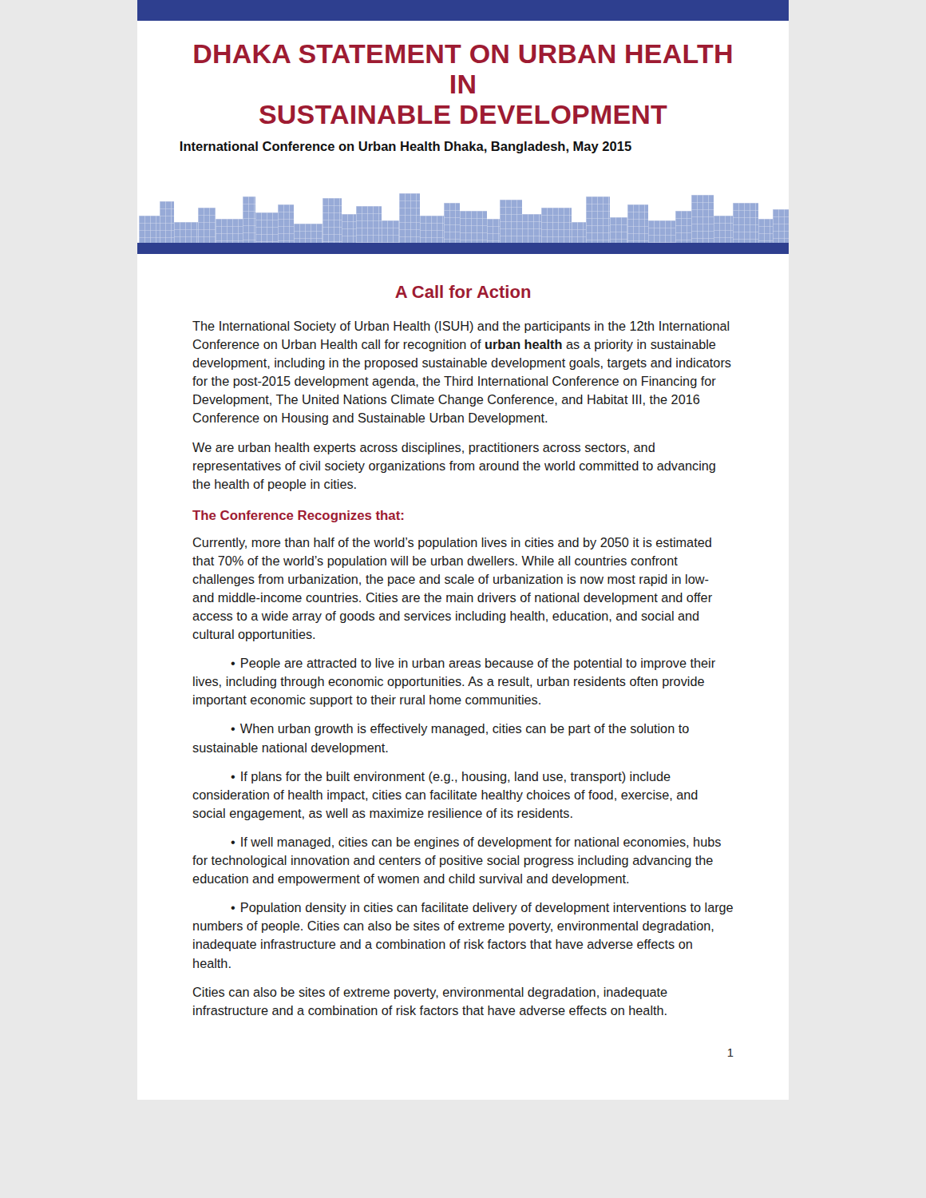Dhaka Statement on Urban Health in
Sustainable Development
International Conference on Urban Health Dhaka, Bangladesh, May 2015
A Call for Action
The International Society of Urban Health (ISUH) and the participants in the 12th International Conference on Urban Health call for recognition of urban health as a priority in sustainable development, including in the proposed sustainable development goals, targets and indicators for the post-2015 development agenda, the Third International Conference on Financing for Development, The United Nations Climate Change Conference, and Habitat III, the 2016 Conference on Housing and Sustainable Urban Development.
We are urban health experts across disciplines, practitioners across sectors, and representatives of civil society organizations from around the world committed to advancing the health of people in cities.
The Conference Recognizes that:
Currently, more than half of the world’s population lives in cities and by 2050 it is estimated that 70% of the world’s population will be urban dwellers. While all countries confront challenges from urbanization, the pace and scale of urbanization is now most rapid in low- and middle-income countries. Cities are the main drivers of national development and offer access to a wide array of goods and services including health, education, and social and cultural opportunities.
•People are attracted to live in urban areas because of the potential to improve their lives, including through economic opportunities. As a result, urban residents often provide important economic support to their rural home communities.
•When urban growth is effectively managed, cities can be part of the solution to sustainable national development.
•If plans for the built environment (e.g., housing, land use, transport) include consideration of health impact, cities can facilitate healthy choices of food, exercise, and social engagement, as well as maximize resilience of its residents.
•If well managed, cities can be engines of development for national economies, hubs for technological innovation and centers of positive social progress including advancing the education and empowerment of women and child survival and development.
•Population density in cities can facilitate delivery of development interventions to large numbers of people. Cities can also be sites of extreme poverty, environmental degradation, inadequate infrastructure and a combination of risk factors that have adverse effects on health.
Cities can also be sites of extreme poverty, environmental degradation, inadequate infrastructure and a combination of risk factors that have adverse effects on health.
1